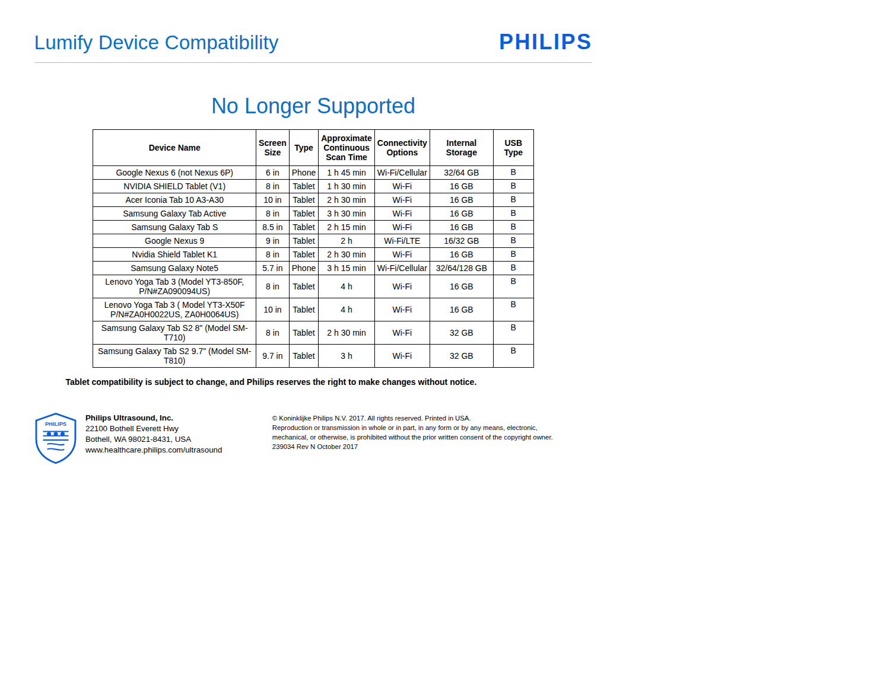Lumify Device Compatibility
PHILIPS
No Longer Supported
| Device Name | Screen Size | Type | Approximate Continuous Scan Time | Connectivity Options | Internal Storage | USB Type |
| --- | --- | --- | --- | --- | --- | --- |
| Google Nexus 6 (not Nexus 6P) | 6 in | Phone | 1 h 45 min | Wi-Fi/Cellular | 32/64 GB | B |
| NVIDIA SHIELD Tablet (V1) | 8 in | Tablet | 1 h 30 min | Wi-Fi | 16 GB | B |
| Acer Iconia Tab 10 A3-A30 | 10 in | Tablet | 2 h 30 min | Wi-Fi | 16 GB | B |
| Samsung Galaxy Tab Active | 8 in | Tablet | 3 h 30 min | Wi-Fi | 16 GB | B |
| Samsung Galaxy Tab S | 8.5 in | Tablet | 2 h 15 min | Wi-Fi | 16 GB | B |
| Google Nexus 9 | 9 in | Tablet | 2 h | Wi-Fi/LTE | 16/32 GB | B |
| Nvidia Shield Tablet K1 | 8 in | Tablet | 2 h 30 min | Wi-Fi | 16 GB | B |
| Samsung Galaxy Note5 | 5.7 in | Phone | 3 h 15 min | Wi-Fi/Cellular | 32/64/128 GB | B |
| Lenovo Yoga Tab 3 (Model YT3-850F, P/N#ZA090094US) | 8 in | Tablet | 4 h | Wi-Fi | 16 GB | B |
| Lenovo Yoga Tab 3 ( Model YT3-X50F P/N#ZA0H0022US, ZA0H0064US) | 10 in | Tablet | 4 h | Wi-Fi | 16 GB | B |
| Samsung Galaxy Tab S2 8" (Model SM-T710) | 8 in | Tablet | 2 h 30 min | Wi-Fi | 32 GB | B |
| Samsung Galaxy Tab S2 9.7" (Model SM-T810) | 9.7 in | Tablet | 3 h | Wi-Fi | 32 GB | B |
Tablet compatibility is subject to change, and Philips reserves the right to make changes without notice.
PHILIPS
Philips Ultrasound, Inc.
22100 Bothell Everett Hwy
Bothell, WA 98021-8431, USA
www.healthcare.philips.com/ultrasound
© Koninklijke Philips N.V. 2017. All rights reserved. Printed in USA.
Reproduction or transmission in whole or in part, in any form or by any means, electronic,
mechanical, or otherwise, is prohibited without the prior written consent of the copyright owner.
239034 Rev N October 2017